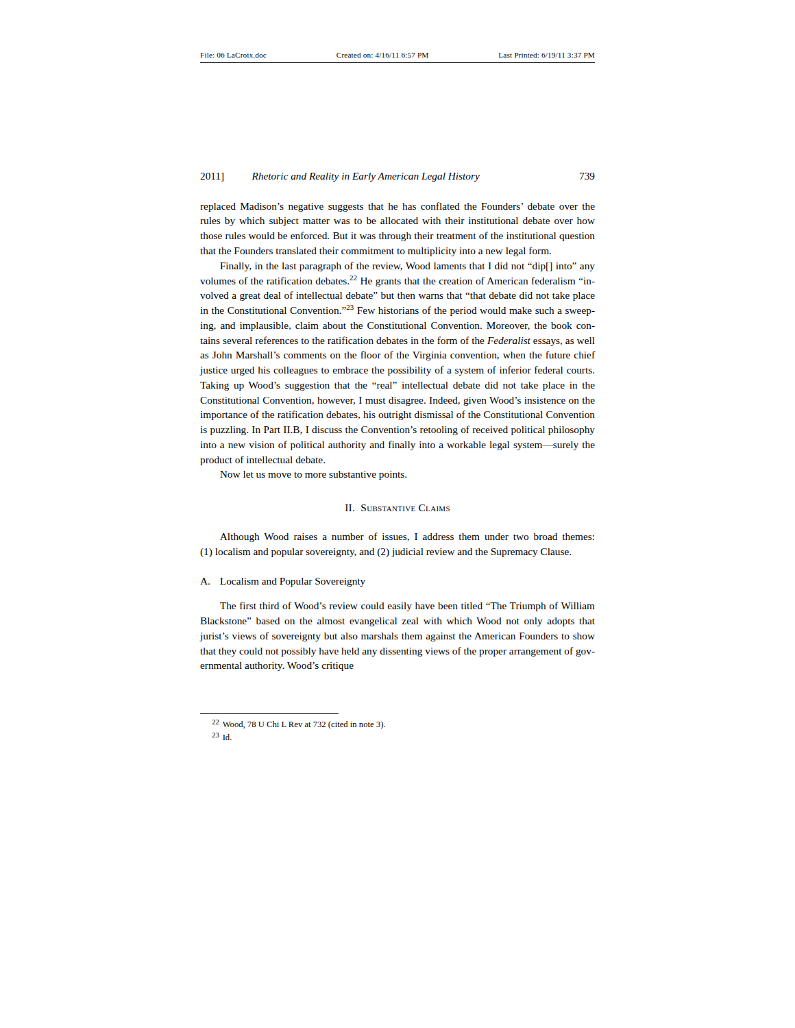File: 06 LaCroix.doc Created on: 4/16/11 6:57 PM Last Printed: 6/19/11 3:37 PM
2011] Rhetoric and Reality in Early American Legal History 739
replaced Madison’s negative suggests that he has conflated the Founders’ debate over the rules by which subject matter was to be allocated with their institutional debate over how those rules would be enforced. But it was through their treatment of the institutional question that the Founders translated their commitment to multiplicity into a new legal form.
Finally, in the last paragraph of the review, Wood laments that I did not “dip[] into” any volumes of the ratification debates.22 He grants that the creation of American federalism “involved a great deal of intellectual debate” but then warns that “that debate did not take place in the Constitutional Convention.”23 Few historians of the period would make such a sweeping, and implausible, claim about the Constitutional Convention. Moreover, the book contains several references to the ratification debates in the form of the Federalist essays, as well as John Marshall’s comments on the floor of the Virginia convention, when the future chief justice urged his colleagues to embrace the possibility of a system of inferior federal courts. Taking up Wood’s suggestion that the “real” intellectual debate did not take place in the Constitutional Convention, however, I must disagree. Indeed, given Wood’s insistence on the importance of the ratification debates, his outright dismissal of the Constitutional Convention is puzzling. In Part II.B, I discuss the Convention’s retooling of received political philosophy into a new vision of political authority and finally into a workable legal system—surely the product of intellectual debate.
Now let us move to more substantive points.
II. Substantive Claims
Although Wood raises a number of issues, I address them under two broad themes: (1) localism and popular sovereignty, and (2) judicial review and the Supremacy Clause.
A. Localism and Popular Sovereignty
The first third of Wood’s review could easily have been titled “The Triumph of William Blackstone” based on the almost evangelical zeal with which Wood not only adopts that jurist’s views of sovereignty but also marshals them against the American Founders to show that they could not possibly have held any dissenting views of the proper arrangement of governmental authority. Wood’s critique
22 Wood, 78 U Chi L Rev at 732 (cited in note 3).
23 Id.